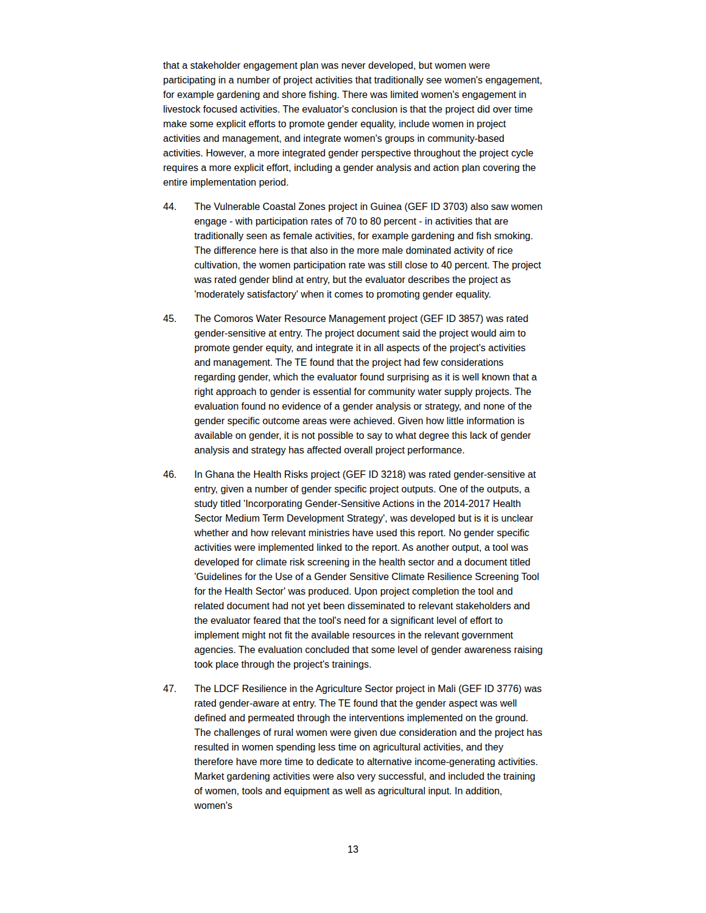that a stakeholder engagement plan was never developed, but women were participating in a number of project activities that traditionally see women's engagement, for example gardening and shore fishing. There was limited women's engagement in livestock focused activities. The evaluator's conclusion is that the project did over time make some explicit efforts to promote gender equality, include women in project activities and management, and integrate women's groups in community-based activities. However, a more integrated gender perspective throughout the project cycle requires a more explicit effort, including a gender analysis and action plan covering the entire implementation period.
44.
The Vulnerable Coastal Zones project in Guinea (GEF ID 3703) also saw women engage - with participation rates of 70 to 80 percent - in activities that are traditionally seen as female activities, for example gardening and fish smoking. The difference here is that also in the more male dominated activity of rice cultivation, the women participation rate was still close to 40 percent. The project was rated gender blind at entry, but the evaluator describes the project as 'moderately satisfactory' when it comes to promoting gender equality.
45.
The Comoros Water Resource Management project (GEF ID 3857) was rated gender-sensitive at entry. The project document said the project would aim to promote gender equity, and integrate it in all aspects of the project's activities and management. The TE found that the project had few considerations regarding gender, which the evaluator found surprising as it is well known that a right approach to gender is essential for community water supply projects. The evaluation found no evidence of a gender analysis or strategy, and none of the gender specific outcome areas were achieved. Given how little information is available on gender, it is not possible to say to what degree this lack of gender analysis and strategy has affected overall project performance.
46.
In Ghana the Health Risks project (GEF ID 3218) was rated gender-sensitive at entry, given a number of gender specific project outputs. One of the outputs, a study titled 'Incorporating Gender-Sensitive Actions in the 2014-2017 Health Sector Medium Term Development Strategy', was developed but is it is unclear whether and how relevant ministries have used this report. No gender specific activities were implemented linked to the report. As another output, a tool was developed for climate risk screening in the health sector and a document titled 'Guidelines for the Use of a Gender Sensitive Climate Resilience Screening Tool for the Health Sector' was produced. Upon project completion the tool and related document had not yet been disseminated to relevant stakeholders and the evaluator feared that the tool's need for a significant level of effort to implement might not fit the available resources in the relevant government agencies. The evaluation concluded that some level of gender awareness raising took place through the project's trainings.
47.
The LDCF Resilience in the Agriculture Sector project in Mali (GEF ID 3776) was rated gender-aware at entry. The TE found that the gender aspect was well defined and permeated through the interventions implemented on the ground. The challenges of rural women were given due consideration and the project has resulted in women spending less time on agricultural activities, and they therefore have more time to dedicate to alternative income-generating activities. Market gardening activities were also very successful, and included the training of women, tools and equipment as well as agricultural input. In addition, women's
13